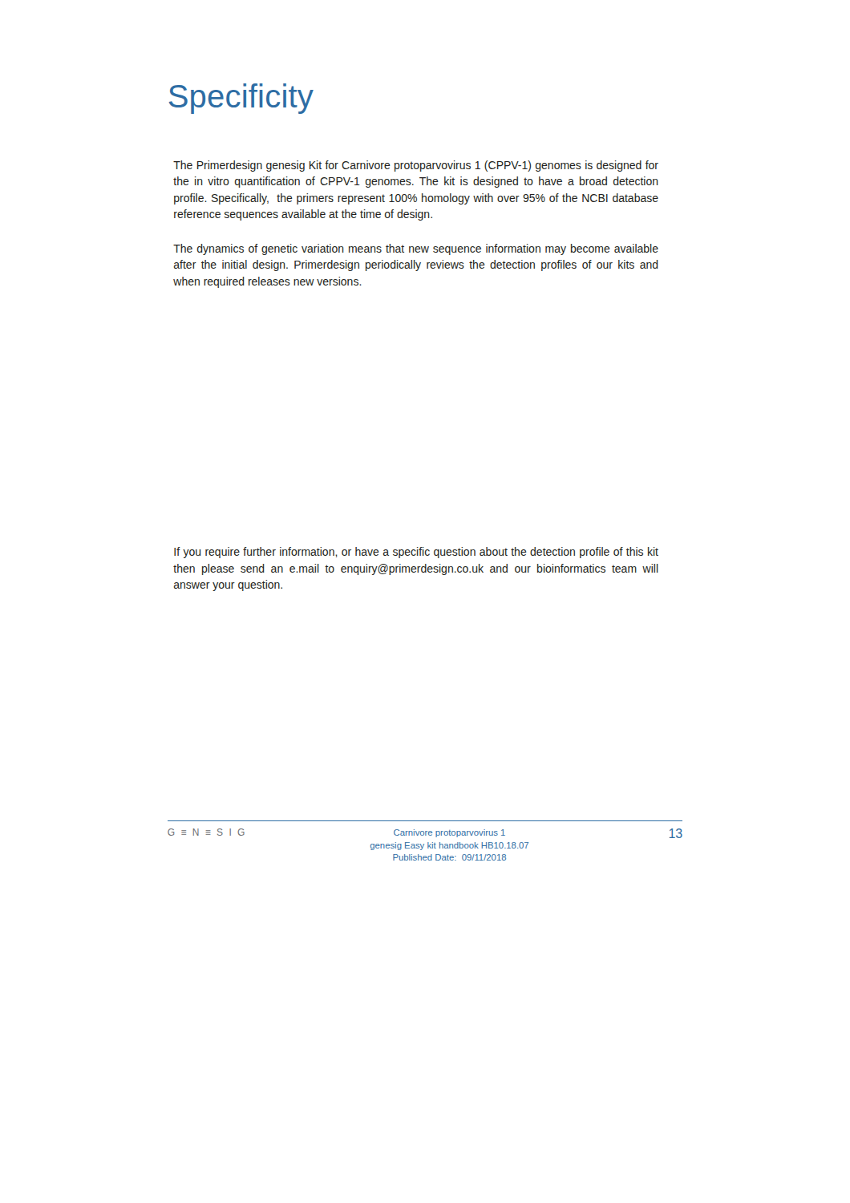Specificity
The Primerdesign genesig Kit for Carnivore protoparvovirus 1 (CPPV-1) genomes is designed for the in vitro quantification of CPPV-1 genomes. The kit is designed to have a broad detection profile. Specifically, the primers represent 100% homology with over 95% of the NCBI database reference sequences available at the time of design.
The dynamics of genetic variation means that new sequence information may become available after the initial design. Primerdesign periodically reviews the detection profiles of our kits and when required releases new versions.
If you require further information, or have a specific question about the detection profile of this kit then please send an e.mail to enquiry@primerdesign.co.uk and our bioinformatics team will answer your question.
G ≡ N ≡ S I G
Carnivore protoparvovirus 1
genesig Easy kit handbook HB10.18.07
Published Date: 09/11/2018
13